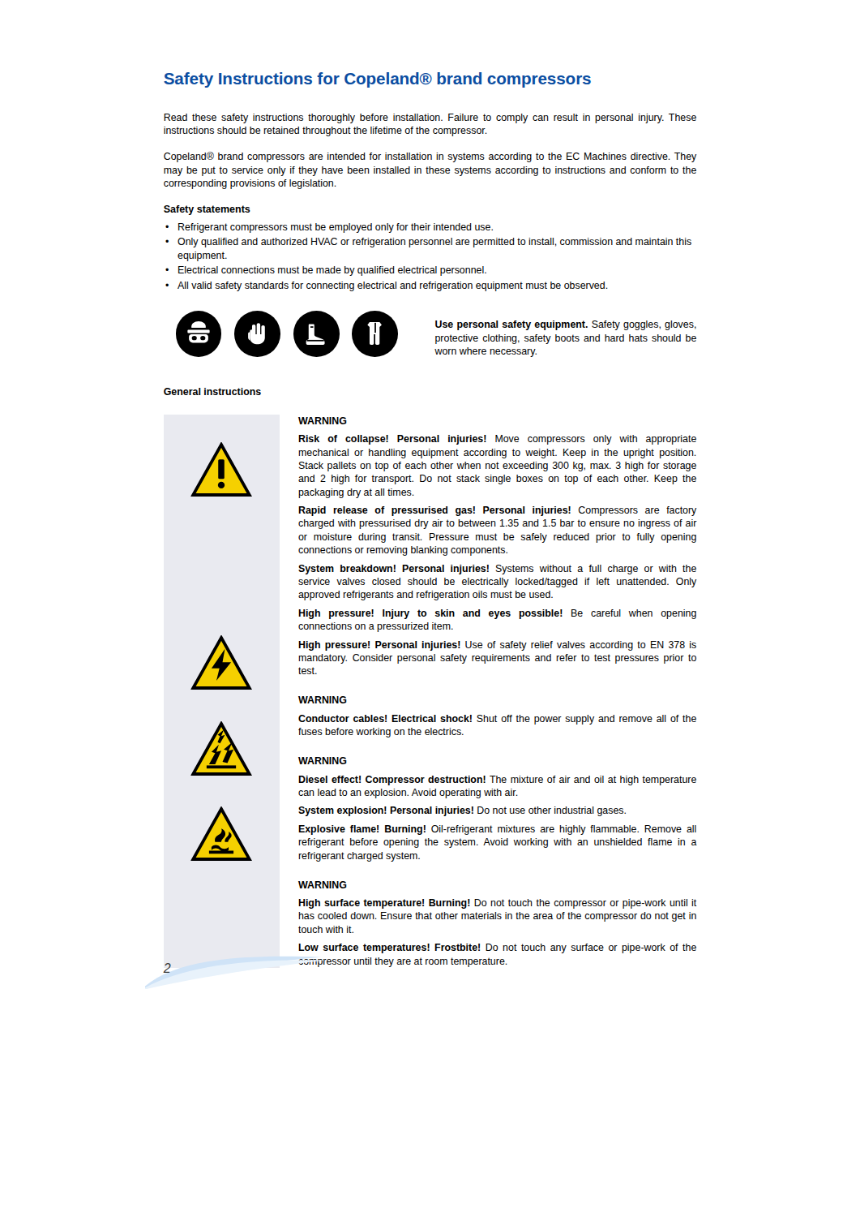Safety Instructions for Copeland® brand compressors
Read these safety instructions thoroughly before installation. Failure to comply can result in personal injury. These instructions should be retained throughout the lifetime of the compressor.
Copeland® brand compressors are intended for installation in systems according to the EC Machines directive. They may be put to service only if they have been installed in these systems according to instructions and conform to the corresponding provisions of legislation.
Safety statements
Refrigerant compressors must be employed only for their intended use.
Only qualified and authorized HVAC or refrigeration personnel are permitted to install, commission and maintain this equipment.
Electrical connections must be made by qualified electrical personnel.
All valid safety standards for connecting electrical and refrigeration equipment must be observed.
Use personal safety equipment. Safety goggles, gloves, protective clothing, safety boots and hard hats should be worn where necessary.
General instructions
WARNING
Risk of collapse! Personal injuries! Move compressors only with appropriate mechanical or handling equipment according to weight. Keep in the upright position. Stack pallets on top of each other when not exceeding 300 kg, max. 3 high for storage and 2 high for transport. Do not stack single boxes on top of each other. Keep the packaging dry at all times.
Rapid release of pressurised gas! Personal injuries! Compressors are factory charged with pressurised dry air to between 1.35 and 1.5 bar to ensure no ingress of air or moisture during transit. Pressure must be safely reduced prior to fully opening connections or removing blanking components.
System breakdown! Personal injuries! Systems without a full charge or with the service valves closed should be electrically locked/tagged if left unattended. Only approved refrigerants and refrigeration oils must be used.
High pressure! Injury to skin and eyes possible! Be careful when opening connections on a pressurized item.
High pressure! Personal injuries! Use of safety relief valves according to EN 378 is mandatory. Consider personal safety requirements and refer to test pressures prior to test.
WARNING
Conductor cables! Electrical shock! Shut off the power supply and remove all of the fuses before working on the electrics.
WARNING
Diesel effect! Compressor destruction! The mixture of air and oil at high temperature can lead to an explosion. Avoid operating with air.
System explosion! Personal injuries! Do not use other industrial gases.
Explosive flame! Burning! Oil-refrigerant mixtures are highly flammable. Remove all refrigerant before opening the system. Avoid working with an unshielded flame in a refrigerant charged system.
WARNING
High surface temperature! Burning! Do not touch the compressor or pipe-work until it has cooled down. Ensure that other materials in the area of the compressor do not get in touch with it.
Low surface temperatures! Frostbite! Do not touch any surface or pipe-work of the compressor until they are at room temperature.
2